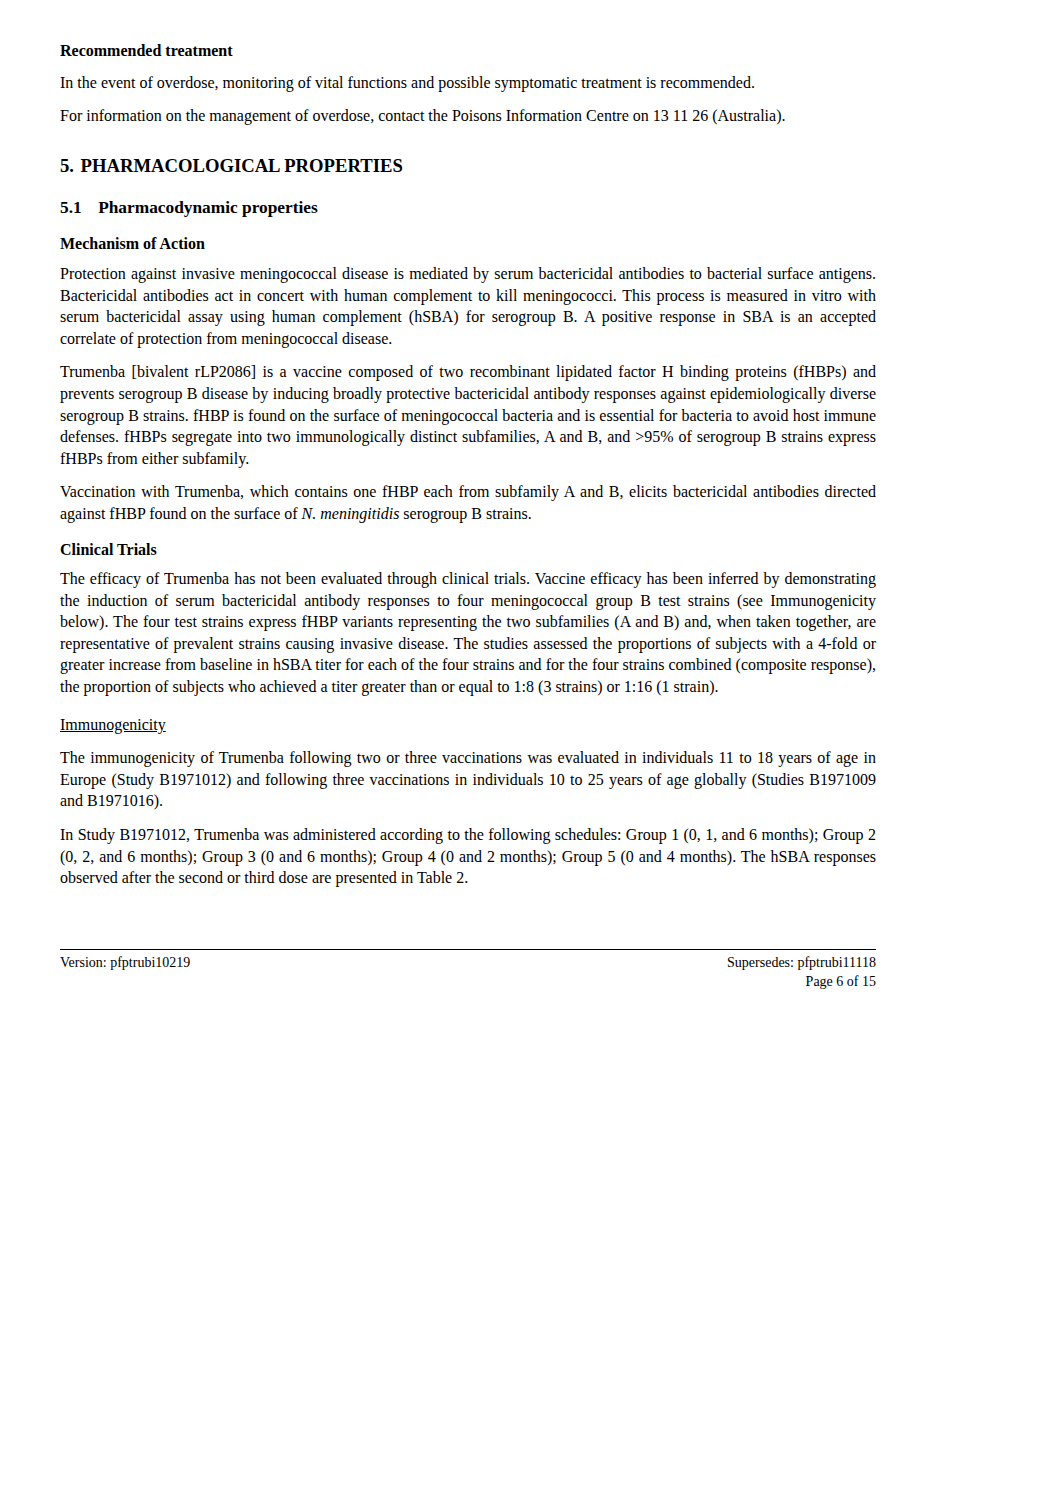Recommended treatment
In the event of overdose, monitoring of vital functions and possible symptomatic treatment is recommended.
For information on the management of overdose, contact the Poisons Information Centre on 13 11 26 (Australia).
5. PHARMACOLOGICAL PROPERTIES
5.1 Pharmacodynamic properties
Mechanism of Action
Protection against invasive meningococcal disease is mediated by serum bactericidal antibodies to bacterial surface antigens. Bactericidal antibodies act in concert with human complement to kill meningococci. This process is measured in vitro with serum bactericidal assay using human complement (hSBA) for serogroup B. A positive response in SBA is an accepted correlate of protection from meningococcal disease.
Trumenba [bivalent rLP2086] is a vaccine composed of two recombinant lipidated factor H binding proteins (fHBPs) and prevents serogroup B disease by inducing broadly protective bactericidal antibody responses against epidemiologically diverse serogroup B strains. fHBP is found on the surface of meningococcal bacteria and is essential for bacteria to avoid host immune defenses. fHBPs segregate into two immunologically distinct subfamilies, A and B, and >95% of serogroup B strains express fHBPs from either subfamily.
Vaccination with Trumenba, which contains one fHBP each from subfamily A and B, elicits bactericidal antibodies directed against fHBP found on the surface of N. meningitidis serogroup B strains.
Clinical Trials
The efficacy of Trumenba has not been evaluated through clinical trials. Vaccine efficacy has been inferred by demonstrating the induction of serum bactericidal antibody responses to four meningococcal group B test strains (see Immunogenicity below). The four test strains express fHBP variants representing the two subfamilies (A and B) and, when taken together, are representative of prevalent strains causing invasive disease. The studies assessed the proportions of subjects with a 4-fold or greater increase from baseline in hSBA titer for each of the four strains and for the four strains combined (composite response), the proportion of subjects who achieved a titer greater than or equal to 1:8 (3 strains) or 1:16 (1 strain).
Immunogenicity
The immunogenicity of Trumenba following two or three vaccinations was evaluated in individuals 11 to 18 years of age in Europe (Study B1971012) and following three vaccinations in individuals 10 to 25 years of age globally (Studies B1971009 and B1971016).
In Study B1971012, Trumenba was administered according to the following schedules: Group 1 (0, 1, and 6 months); Group 2 (0, 2, and 6 months); Group 3 (0 and 6 months); Group 4 (0 and 2 months); Group 5 (0 and 4 months). The hSBA responses observed after the second or third dose are presented in Table 2.
Version: pfptrubi10219
Supersedes: pfptrubi11118
Page 6 of 15